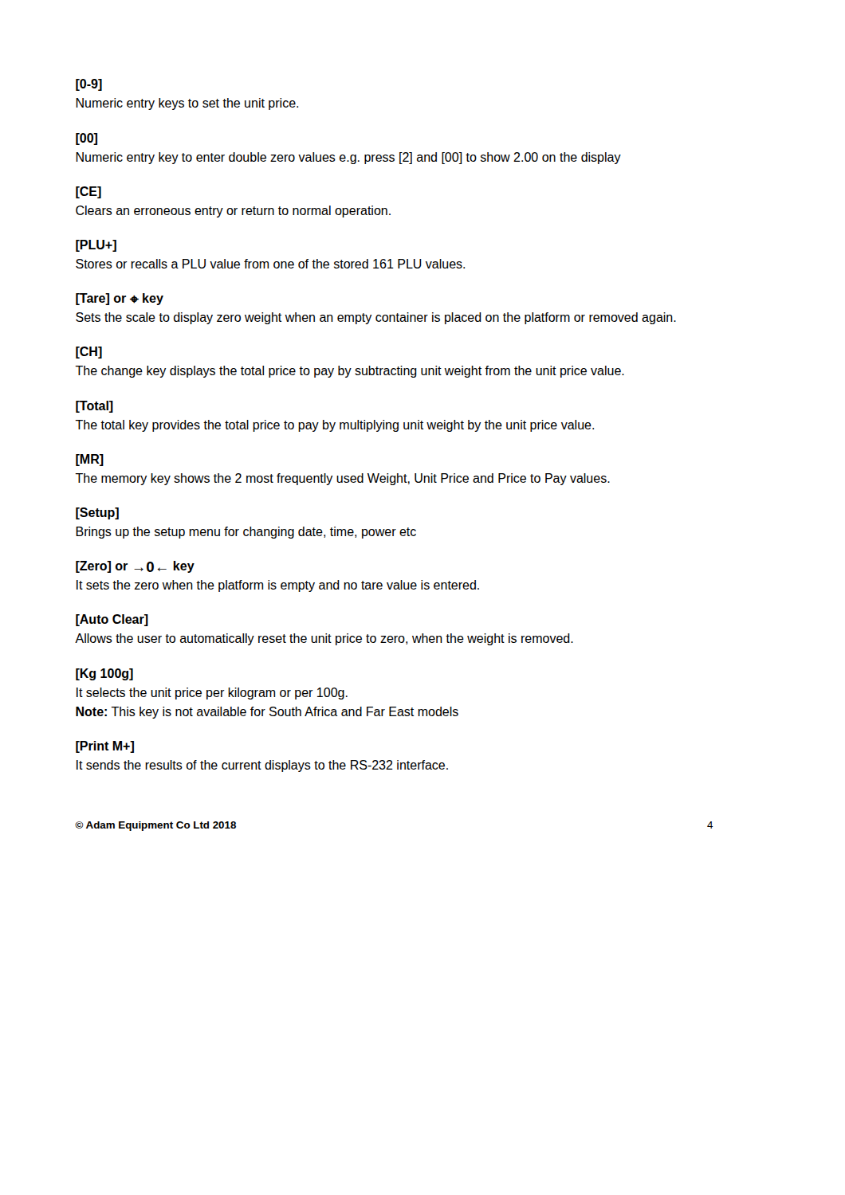[0-9]
Numeric entry keys to set the unit price.
[00]
Numeric entry key to enter double zero values e.g. press [2] and [00] to show 2.00 on the display
[CE]
Clears an erroneous entry or return to normal operation.
[PLU+]
Stores or recalls a PLU value from one of the stored 161 PLU values.
[Tare] or ⌖ key
Sets the scale to display zero weight when an empty container is placed on the platform or removed again.
[CH]
The change key displays the total price to pay by subtracting unit weight from the unit price value.
[Total]
The total key provides the total price to pay by multiplying unit weight by the unit price value.
[MR]
The memory key shows the 2 most frequently used Weight, Unit Price and Price to Pay values.
[Setup]
Brings up the setup menu for changing date, time, power etc
[Zero] or →0← key
It sets the zero when the platform is empty and no tare value is entered.
[Auto Clear]
Allows the user to automatically reset the unit price to zero, when the weight is removed.
[Kg 100g]
It selects the unit price per kilogram or per 100g.
Note: This key is not available for South Africa and Far East models
[Print M+]
It sends the results of the current displays to the RS-232 interface.
© Adam Equipment Co Ltd 2018 4